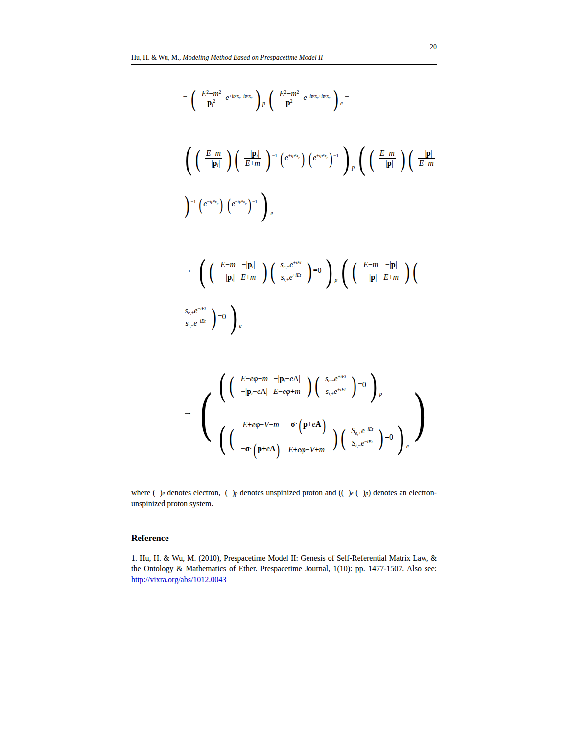20
Hu, H. & Wu, M., Modeling Method Based on Prespacetime Model II
= ( E2−m2 pi2 e+ipμxμ−ipμxμ ) p ( E2−m2 p2 e−ipμxμ+ipμxμ ) e =
(( E−m −|pi| )( −|pi| E+m )−1 (e+ipμxμ) (e+ipμxμ)−1 ) p (( E−m −|p| )( −|p| E+m )−1 (e−ipμxμ) (e−ipμxμ)−1 ) e
→ ((
| E − m | −/ p i / |
| −/ p i / | E + m |
)(
| s e ,− e + iEt |
| s i ,+ e + iEt |
)=0 ) p ((
| E − m | −/ p / |
| −/ p / | E + m |
)(
| s e ,+ e − iEt |
| s i ,− e − iEt |
)=0 ) e
→ (
((
| E − eφ − m | −/ p i − e A / |
| −/ p i − e A / | E − eφ + m |
)(
| s e ,− e + iEt |
| s i ,+ e + iEt |
)=0 ) p
((
| E + eφ − V − m | − σ · ( p + e A ) |
| − σ · ( p + e A ) | E + eφ − V + m |
)(
| S e ,+ e − iEt |
| S i ,− e − iEt |
)=0 ) e
)
where ( )e denotes electron, ( )p denotes unspinized proton and (( )e ( )p) denotes an electron-unspinized proton system.
Reference
1. Hu, H. & Wu, M. (2010), Prespacetime Model II: Genesis of Self-Referential Matrix Law, & the Ontology & Mathematics of Ether. Prespacetime Journal, 1(10): pp. 1477-1507. Also see: http://vixra.org/abs/1012.0043